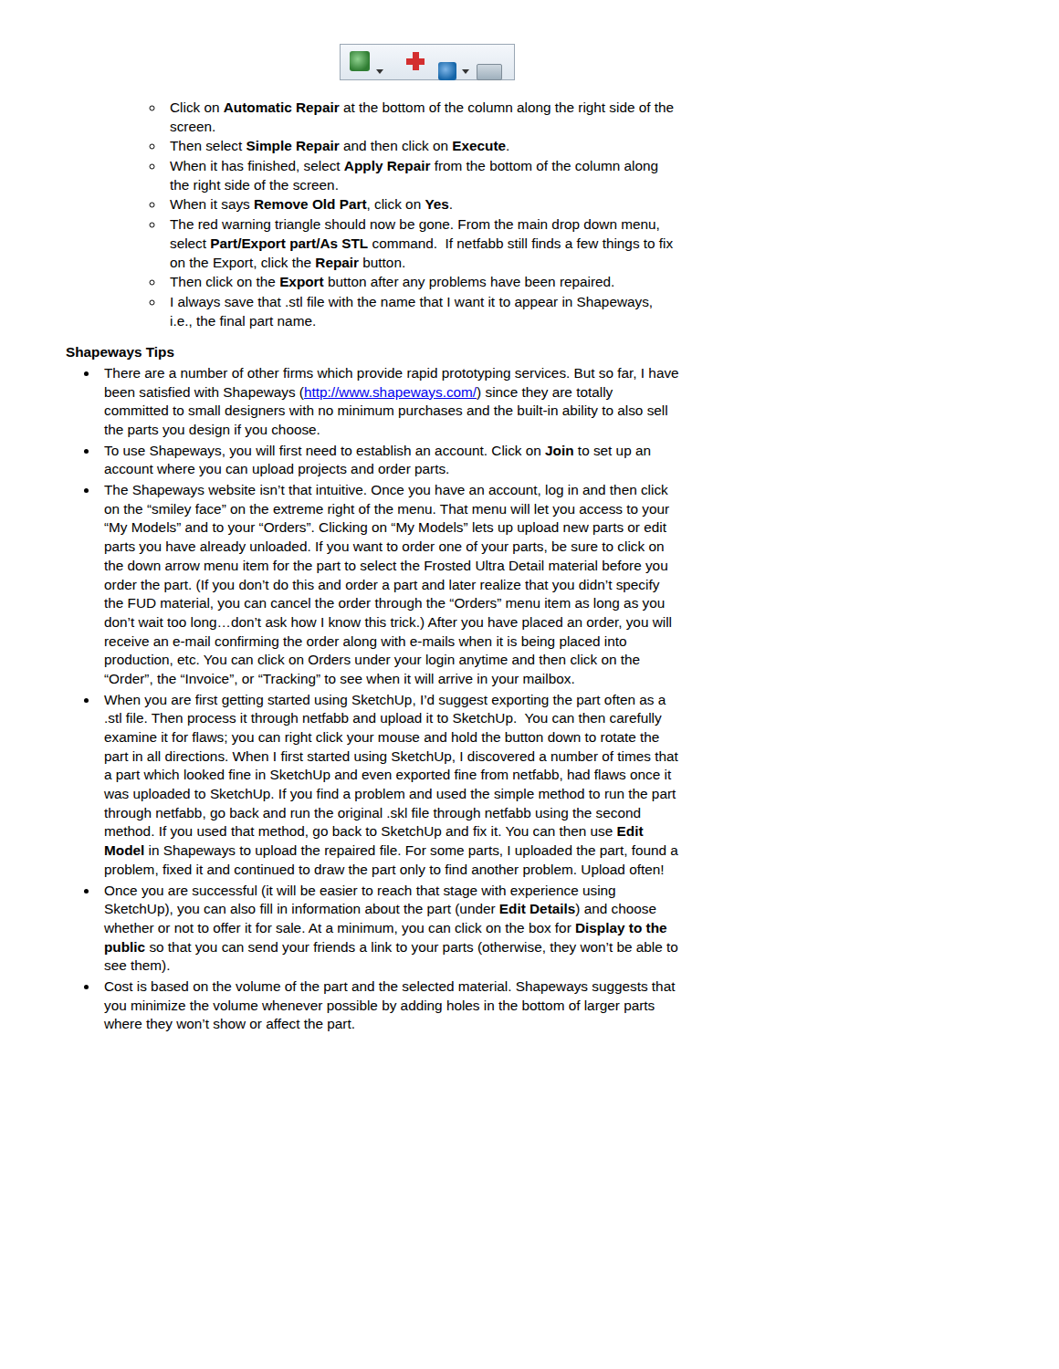Click on Automatic Repair at the bottom of the column along the right side of the screen.
Then select Simple Repair and then click on Execute.
When it has finished, select Apply Repair from the bottom of the column along the right side of the screen.
When it says Remove Old Part, click on Yes.
The red warning triangle should now be gone. From the main drop down menu, select Part/Export part/As STL command. If netfabb still finds a few things to fix on the Export, click the Repair button.
Then click on the Export button after any problems have been repaired.
I always save that .stl file with the name that I want it to appear in Shapeways, i.e., the final part name.
Shapeways Tips
There are a number of other firms which provide rapid prototyping services. But so far, I have been satisfied with Shapeways (http://www.shapeways.com/) since they are totally committed to small designers with no minimum purchases and the built-in ability to also sell the parts you design if you choose.
To use Shapeways, you will first need to establish an account. Click on Join to set up an account where you can upload projects and order parts.
The Shapeways website isn’t that intuitive. Once you have an account, log in and then click on the “smiley face” on the extreme right of the menu. That menu will let you access to your “My Models” and to your “Orders”. Clicking on “My Models” lets up upload new parts or edit parts you have already unloaded. If you want to order one of your parts, be sure to click on the down arrow menu item for the part to select the Frosted Ultra Detail material before you order the part. (If you don’t do this and order a part and later realize that you didn’t specify the FUD material, you can cancel the order through the “Orders” menu item as long as you don’t wait too long…don’t ask how I know this trick.) After you have placed an order, you will receive an e-mail confirming the order along with e-mails when it is being placed into production, etc. You can click on Orders under your login anytime and then click on the “Order”, the “Invoice”, or “Tracking” to see when it will arrive in your mailbox.
When you are first getting started using SketchUp, I’d suggest exporting the part often as a .stl file. Then process it through netfabb and upload it to SketchUp. You can then carefully examine it for flaws; you can right click your mouse and hold the button down to rotate the part in all directions. When I first started using SketchUp, I discovered a number of times that a part which looked fine in SketchUp and even exported fine from netfabb, had flaws once it was uploaded to SketchUp. If you find a problem and used the simple method to run the part through netfabb, go back and run the original .skl file through netfabb using the second method. If you used that method, go back to SketchUp and fix it. You can then use Edit Model in Shapeways to upload the repaired file. For some parts, I uploaded the part, found a problem, fixed it and continued to draw the part only to find another problem. Upload often!
Once you are successful (it will be easier to reach that stage with experience using SketchUp), you can also fill in information about the part (under Edit Details) and choose whether or not to offer it for sale. At a minimum, you can click on the box for Display to the public so that you can send your friends a link to your parts (otherwise, they won’t be able to see them).
Cost is based on the volume of the part and the selected material. Shapeways suggests that you minimize the volume whenever possible by adding holes in the bottom of larger parts where they won’t show or affect the part.